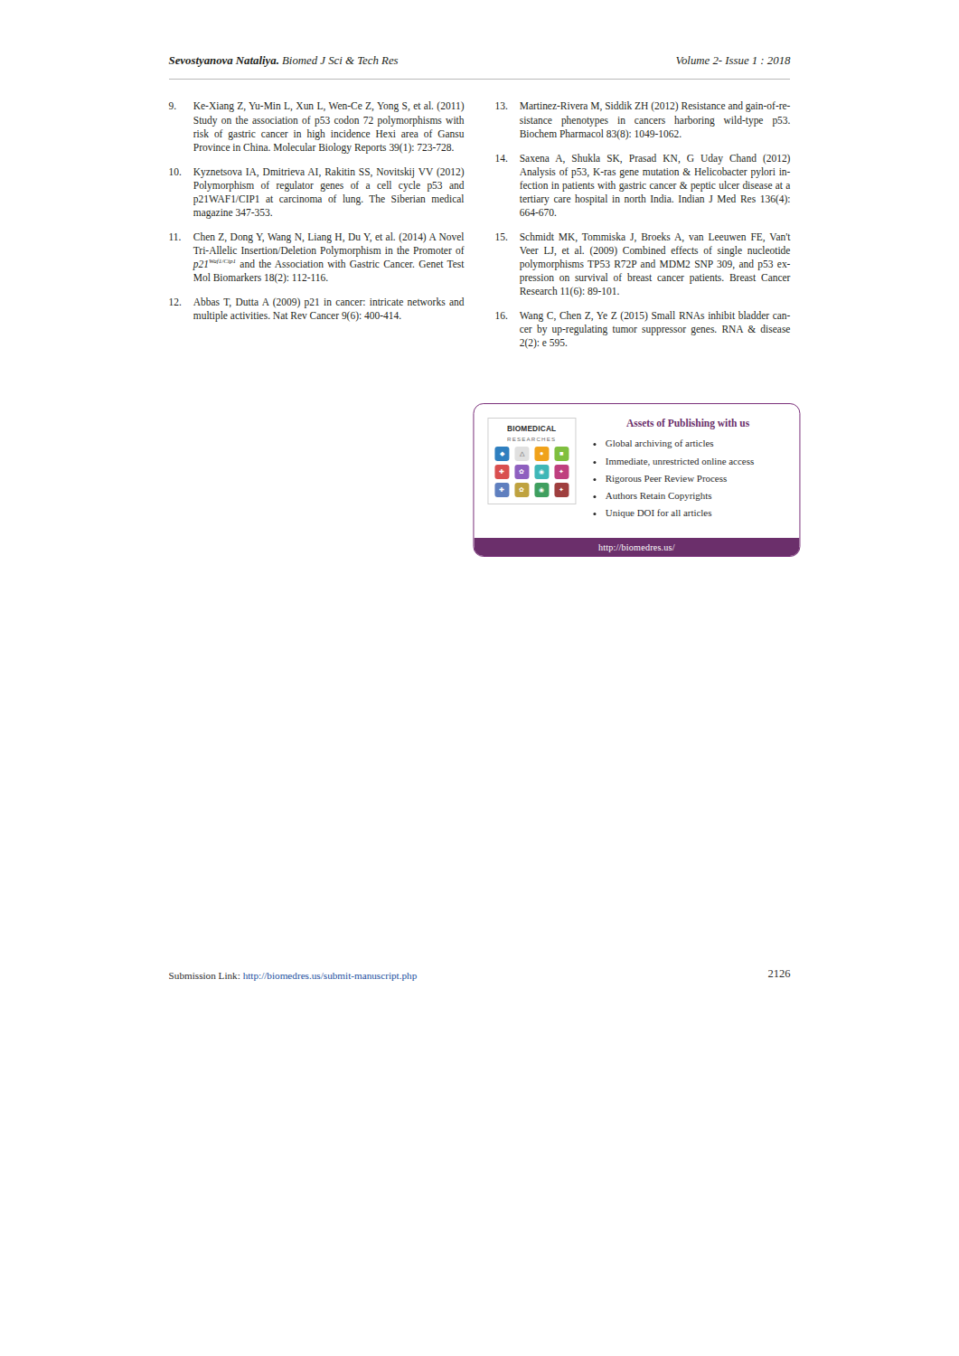Sevostyanova Nataliya. Biomed J Sci & Tech Res
Volume 2- Issue 1 : 2018
9. Ke-Xiang Z, Yu-Min L, Xun L, Wen-Ce Z, Yong S, et al. (2011) Study on the association of p53 codon 72 polymorphisms with risk of gastric cancer in high incidence Hexi area of Gansu Province in China. Molecular Biology Reports 39(1): 723-728.
10. Kyznetsova IA, Dmitrieva AI, Rakitin SS, Novitskij VV (2012) Polymorphism of regulator genes of a cell cycle p53 and p21WAF1/CIP1 at carcinoma of lung. The Siberian medical magazine 347-353.
11. Chen Z, Dong Y, Wang N, Liang H, Du Y, et al. (2014) A Novel Tri-Allelic Insertion/Deletion Polymorphism in the Promoter of p21Waf1/Cip1 and the Association with Gastric Cancer. Genet Test Mol Biomarkers 18(2): 112-116.
12. Abbas T, Dutta A (2009) p21 in cancer: intricate networks and multiple activities. Nat Rev Cancer 9(6): 400-414.
13. Martinez-Rivera M, Siddik ZH (2012) Resistance and gain-of-resistance phenotypes in cancers harboring wild-type p53. Biochem Pharmacol 83(8): 1049-1062.
14. Saxena A, Shukla SK, Prasad KN, G Uday Chand (2012) Analysis of p53, K-ras gene mutation & Helicobacter pylori infection in patients with gastric cancer & peptic ulcer disease at a tertiary care hospital in north India. Indian J Med Res 136(4): 664-670.
15. Schmidt MK, Tommiska J, Broeks A, van Leeuwen FE, Van't Veer LJ, et al. (2009) Combined effects of single nucleotide polymorphisms TP53 R72P and MDM2 SNP 309, and p53 expression on survival of breast cancer patients. Breast Cancer Research 11(6): 89-101.
16. Wang C, Chen Z, Ye Z (2015) Small RNAs inhibit bladder cancer by up-regulating tumor suppressor genes. RNA & disease 2(2): e 595.
BIOMEDICAL
RESEARCHES
◆△●■ ✚✿◉✦ ✚✿◉✦
Assets of Publishing with us
Global archiving of articles
Immediate, unrestricted online access
Rigorous Peer Review Process
Authors Retain Copyrights
Unique DOI for all articles
http://biomedres.us/
Submission Link: http://biomedres.us/submit-manuscript.php
2126